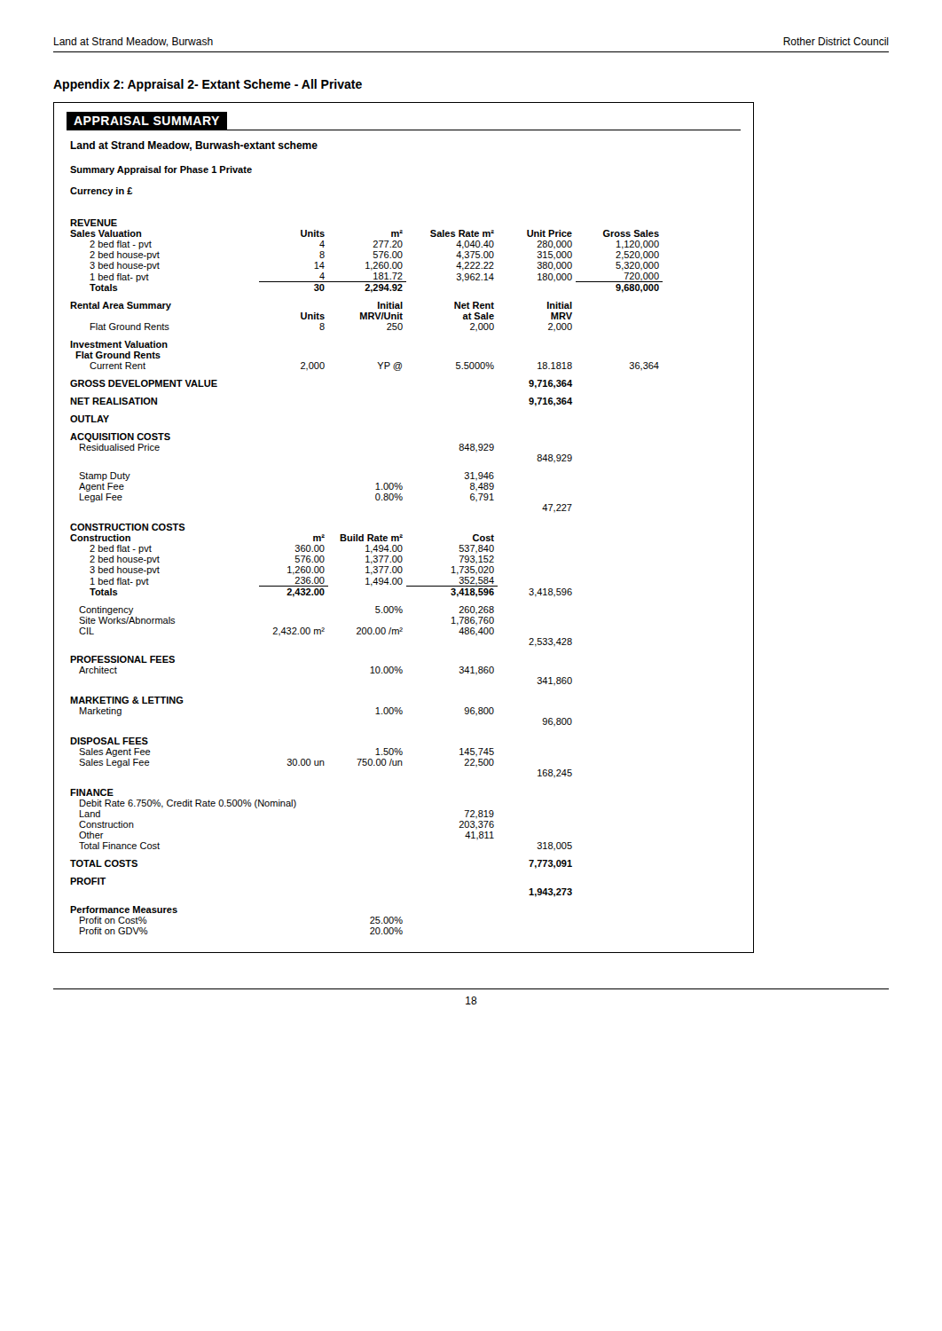Land at Strand Meadow, Burwash
Rother District Council
Appendix 2: Appraisal 2- Extant Scheme - All Private
APPRAISAL SUMMARY
Land at Strand Meadow, Burwash-extant scheme
Summary Appraisal for Phase 1 Private
Currency in £
| REVENUE | | | | | | |
| Sales Valuation | Units | m² | Sales Rate m² | Unit Price | Gross Sales | |
| 2 bed flat - pvt | 4 | 277.20 | 4,040.40 | 280,000 | 1,120,000 | |
| 2 bed house-pvt | 8 | 576.00 | 4,375.00 | 315,000 | 2,520,000 | |
| 3 bed house-pvt | 14 | 1,260.00 | 4,222.22 | 380,000 | 5,320,000 | |
| 1 bed flat- pvt | 4 | 181.72 | 3,962.14 | 180,000 | 720,000 | |
| Totals | 30 | 2,294.92 | | | 9,680,000 | |
| Rental Area Summary | | Initial | Net Rent | Initial | | |
| | Units | MRV/Unit | at Sale | MRV | | |
| Flat Ground Rents | 8 | 250 | 2,000 | 2,000 | | |
| Investment Valuation | |
| Flat Ground Rents | |
| Current Rent | 2,000 | YP @ | 5.5000% | 18.1818 | 36,364 | |
| GROSS DEVELOPMENT VALUE | | | | 9,716,364 | | |
| NET REALISATION | | | | 9,716,364 | | |
| OUTLAY | |
| ACQUISITION COSTS | |
| Residualised Price | | | 848,929 | | | |
| | | | | 848,929 | | |
| Stamp Duty | | | 31,946 | | | |
| Agent Fee | | 1.00% | 8,489 | | | |
| Legal Fee | | 0.80% | 6,791 | | | |
| | | | | 47,227 | | |
| CONSTRUCTION COSTS | |
| Construction | m² | Build Rate m² | Cost | | | |
| 2 bed flat - pvt | 360.00 | 1,494.00 | 537,840 | | | |
| 2 bed house-pvt | 576.00 | 1,377.00 | 793,152 | | | |
| 3 bed house-pvt | 1,260.00 | 1,377.00 | 1,735,020 | | | |
| 1 bed flat- pvt | 236.00 | 1,494.00 | 352,584 | | | |
| Totals | 2,432.00 | | 3,418,596 | 3,418,596 | | |
| Contingency | | 5.00% | 260,268 | | | |
| Site Works/Abnormals | | | 1,786,760 | | | |
| CIL | 2,432.00 m² | 200.00 /m² | 486,400 | | | |
| | | | | 2,533,428 | | |
| PROFESSIONAL FEES | |
| Architect | | 10.00% | 341,860 | | | |
| | | | | 341,860 | | |
| MARKETING & LETTING | |
| Marketing | | 1.00% | 96,800 | | | |
| | | | | 96,800 | | |
| DISPOSAL FEES | |
| Sales Agent Fee | | 1.50% | 145,745 | | | |
| Sales Legal Fee | 30.00 un | 750.00 /un | 22,500 | | | |
| | | | | 168,245 | | |
| FINANCE | |
| Debit Rate 6.750%, Credit Rate 0.500% (Nominal) | | | |
| Land | | | 72,819 | | | |
| Construction | | | 203,376 | | | |
| Other | | | 41,811 | | | |
| Total Finance Cost | | | | 318,005 | | |
| TOTAL COSTS | | | | 7,773,091 | | |
| PROFIT | |
| | | | | 1,943,273 | | |
| Performance Measures | |
| Profit on Cost% | | 25.00% | | | | |
| Profit on GDV% | | 20.00% | | | | |
18